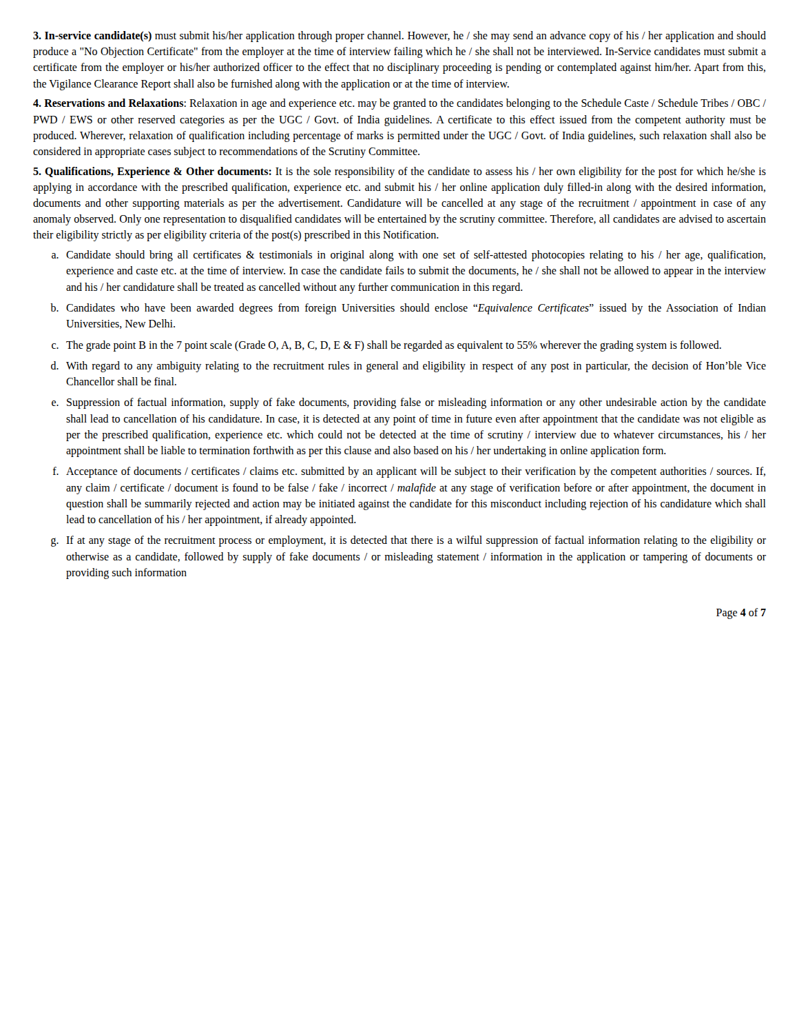3. In-service candidate(s) must submit his/her application through proper channel. However, he / she may send an advance copy of his / her application and should produce a "No Objection Certificate" from the employer at the time of interview failing which he / she shall not be interviewed. In-Service candidates must submit a certificate from the employer or his/her authorized officer to the effect that no disciplinary proceeding is pending or contemplated against him/her. Apart from this, the Vigilance Clearance Report shall also be furnished along with the application or at the time of interview.
4. Reservations and Relaxations: Relaxation in age and experience etc. may be granted to the candidates belonging to the Schedule Caste / Schedule Tribes / OBC / PWD / EWS or other reserved categories as per the UGC / Govt. of India guidelines. A certificate to this effect issued from the competent authority must be produced. Wherever, relaxation of qualification including percentage of marks is permitted under the UGC / Govt. of India guidelines, such relaxation shall also be considered in appropriate cases subject to recommendations of the Scrutiny Committee.
5. Qualifications, Experience & Other documents: It is the sole responsibility of the candidate to assess his / her own eligibility for the post for which he/she is applying in accordance with the prescribed qualification, experience etc. and submit his / her online application duly filled-in along with the desired information, documents and other supporting materials as per the advertisement. Candidature will be cancelled at any stage of the recruitment / appointment in case of any anomaly observed. Only one representation to disqualified candidates will be entertained by the scrutiny committee. Therefore, all candidates are advised to ascertain their eligibility strictly as per eligibility criteria of the post(s) prescribed in this Notification.
Candidate should bring all certificates & testimonials in original along with one set of self-attested photocopies relating to his / her age, qualification, experience and caste etc. at the time of interview. In case the candidate fails to submit the documents, he / she shall not be allowed to appear in the interview and his / her candidature shall be treated as cancelled without any further communication in this regard.
Candidates who have been awarded degrees from foreign Universities should enclose “Equivalence Certificates” issued by the Association of Indian Universities, New Delhi.
The grade point B in the 7 point scale (Grade O, A, B, C, D, E & F) shall be regarded as equivalent to 55% wherever the grading system is followed.
With regard to any ambiguity relating to the recruitment rules in general and eligibility in respect of any post in particular, the decision of Hon’ble Vice Chancellor shall be final.
Suppression of factual information, supply of fake documents, providing false or misleading information or any other undesirable action by the candidate shall lead to cancellation of his candidature. In case, it is detected at any point of time in future even after appointment that the candidate was not eligible as per the prescribed qualification, experience etc. which could not be detected at the time of scrutiny / interview due to whatever circumstances, his / her appointment shall be liable to termination forthwith as per this clause and also based on his / her undertaking in online application form.
Acceptance of documents / certificates / claims etc. submitted by an applicant will be subject to their verification by the competent authorities / sources. If, any claim / certificate / document is found to be false / fake / incorrect / malafide at any stage of verification before or after appointment, the document in question shall be summarily rejected and action may be initiated against the candidate for this misconduct including rejection of his candidature which shall lead to cancellation of his / her appointment, if already appointed.
If at any stage of the recruitment process or employment, it is detected that there is a wilful suppression of factual information relating to the eligibility or otherwise as a candidate, followed by supply of fake documents / or misleading statement / information in the application or tampering of documents or providing such information
Page 4 of 7